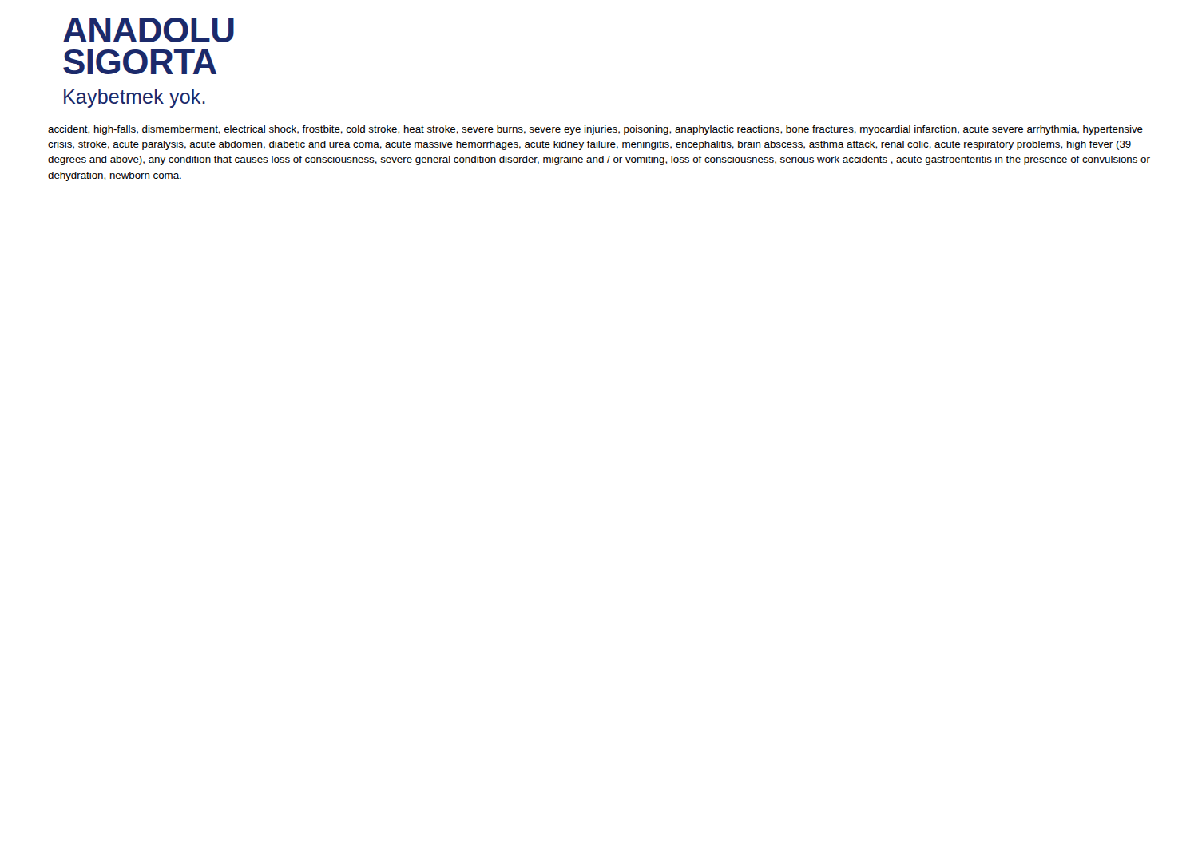Anadolu
Sigorta
Kaybetmek yok.
accident, high-falls, dismemberment, electrical shock, frostbite, cold stroke, heat stroke, severe burns, severe eye injuries, poisoning, anaphylactic reactions, bone fractures, myocardial infarction, acute severe arrhythmia, hypertensive crisis, stroke, acute paralysis, acute abdomen, diabetic and urea coma, acute massive hemorrhages, acute kidney failure, meningitis, encephalitis, brain abscess, asthma attack, renal colic, acute respiratory problems, high fever (39 degrees and above), any condition that causes loss of consciousness, severe general condition disorder, migraine and / or vomiting, loss of consciousness, serious work accidents , acute gastroenteritis in the presence of convulsions or dehydration, newborn coma.